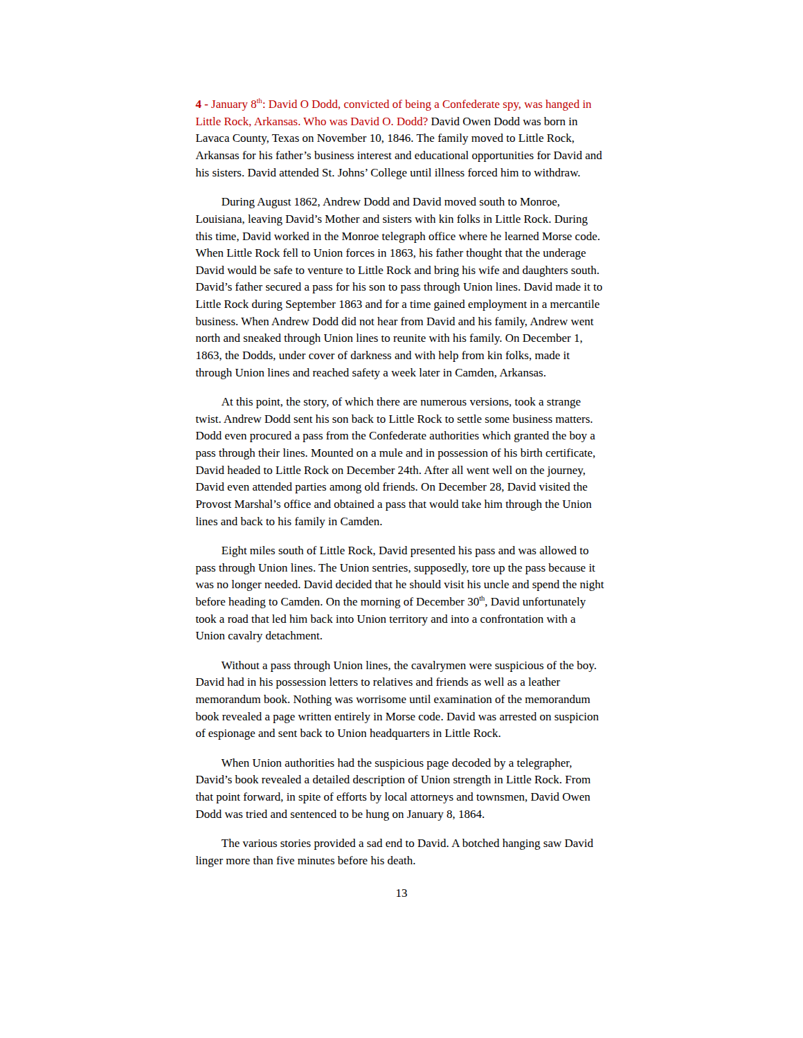4 - January 8th: David O Dodd, convicted of being a Confederate spy, was hanged in Little Rock, Arkansas. Who was David O. Dodd? David Owen Dodd was born in Lavaca County, Texas on November 10, 1846. The family moved to Little Rock, Arkansas for his father’s business interest and educational opportunities for David and his sisters. David attended St. Johns’ College until illness forced him to withdraw.
During August 1862, Andrew Dodd and David moved south to Monroe, Louisiana, leaving David’s Mother and sisters with kin folks in Little Rock. During this time, David worked in the Monroe telegraph office where he learned Morse code. When Little Rock fell to Union forces in 1863, his father thought that the underage David would be safe to venture to Little Rock and bring his wife and daughters south. David’s father secured a pass for his son to pass through Union lines. David made it to Little Rock during September 1863 and for a time gained employment in a mercantile business. When Andrew Dodd did not hear from David and his family, Andrew went north and sneaked through Union lines to reunite with his family. On December 1, 1863, the Dodds, under cover of darkness and with help from kin folks, made it through Union lines and reached safety a week later in Camden, Arkansas.
At this point, the story, of which there are numerous versions, took a strange twist. Andrew Dodd sent his son back to Little Rock to settle some business matters. Dodd even procured a pass from the Confederate authorities which granted the boy a pass through their lines. Mounted on a mule and in possession of his birth certificate, David headed to Little Rock on December 24th. After all went well on the journey, David even attended parties among old friends. On December 28, David visited the Provost Marshal’s office and obtained a pass that would take him through the Union lines and back to his family in Camden.
Eight miles south of Little Rock, David presented his pass and was allowed to pass through Union lines. The Union sentries, supposedly, tore up the pass because it was no longer needed. David decided that he should visit his uncle and spend the night before heading to Camden. On the morning of December 30th, David unfortunately took a road that led him back into Union territory and into a confrontation with a Union cavalry detachment.
Without a pass through Union lines, the cavalrymen were suspicious of the boy. David had in his possession letters to relatives and friends as well as a leather memorandum book. Nothing was worrisome until examination of the memorandum book revealed a page written entirely in Morse code. David was arrested on suspicion of espionage and sent back to Union headquarters in Little Rock.
When Union authorities had the suspicious page decoded by a telegrapher, David’s book revealed a detailed description of Union strength in Little Rock. From that point forward, in spite of efforts by local attorneys and townsmen, David Owen Dodd was tried and sentenced to be hung on January 8, 1864.
The various stories provided a sad end to David. A botched hanging saw David linger more than five minutes before his death.
13